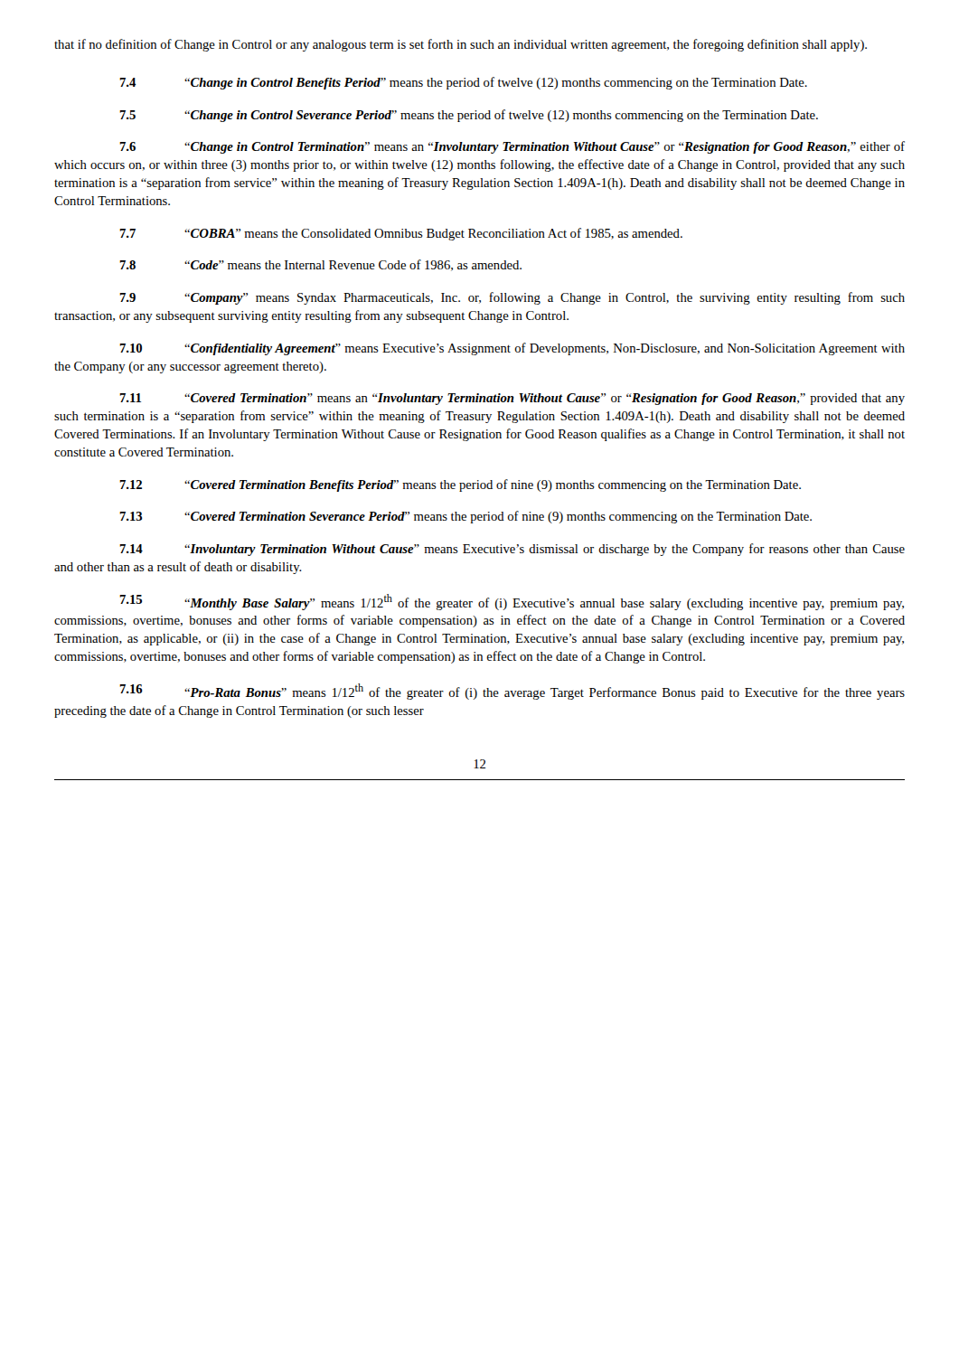that if no definition of Change in Control or any analogous term is set forth in such an individual written agreement, the foregoing definition shall apply).
7.4“Change in Control Benefits Period” means the period of twelve (12) months commencing on the Termination Date.
7.5“Change in Control Severance Period” means the period of twelve (12) months commencing on the Termination Date.
7.6“Change in Control Termination” means an “Involuntary Termination Without Cause” or “Resignation for Good Reason,” either of which occurs on, or within three (3) months prior to, or within twelve (12) months following, the effective date of a Change in Control, provided that any such termination is a “separation from service” within the meaning of Treasury Regulation Section 1.409A-1(h). Death and disability shall not be deemed Change in Control Terminations.
7.7“COBRA” means the Consolidated Omnibus Budget Reconciliation Act of 1985, as amended.
7.8“Code” means the Internal Revenue Code of 1986, as amended.
7.9“Company” means Syndax Pharmaceuticals, Inc. or, following a Change in Control, the surviving entity resulting from such transaction, or any subsequent surviving entity resulting from any subsequent Change in Control.
7.10“Confidentiality Agreement” means Executive’s Assignment of Developments, Non-Disclosure, and Non-Solicitation Agreement with the Company (or any successor agreement thereto).
7.11“Covered Termination” means an “Involuntary Termination Without Cause” or “Resignation for Good Reason,” provided that any such termination is a “separation from service” within the meaning of Treasury Regulation Section 1.409A-1(h). Death and disability shall not be deemed Covered Terminations. If an Involuntary Termination Without Cause or Resignation for Good Reason qualifies as a Change in Control Termination, it shall not constitute a Covered Termination.
7.12“Covered Termination Benefits Period” means the period of nine (9) months commencing on the Termination Date.
7.13“Covered Termination Severance Period” means the period of nine (9) months commencing on the Termination Date.
7.14“Involuntary Termination Without Cause” means Executive’s dismissal or discharge by the Company for reasons other than Cause and other than as a result of death or disability.
7.15“Monthly Base Salary” means 1/12th of the greater of (i) Executive’s annual base salary (excluding incentive pay, premium pay, commissions, overtime, bonuses and other forms of variable compensation) as in effect on the date of a Change in Control Termination or a Covered Termination, as applicable, or (ii) in the case of a Change in Control Termination, Executive’s annual base salary (excluding incentive pay, premium pay, commissions, overtime, bonuses and other forms of variable compensation) as in effect on the date of a Change in Control.
7.16“Pro-Rata Bonus” means 1/12th of the greater of (i) the average Target Performance Bonus paid to Executive for the three years preceding the date of a Change in Control Termination (or such lesser
12